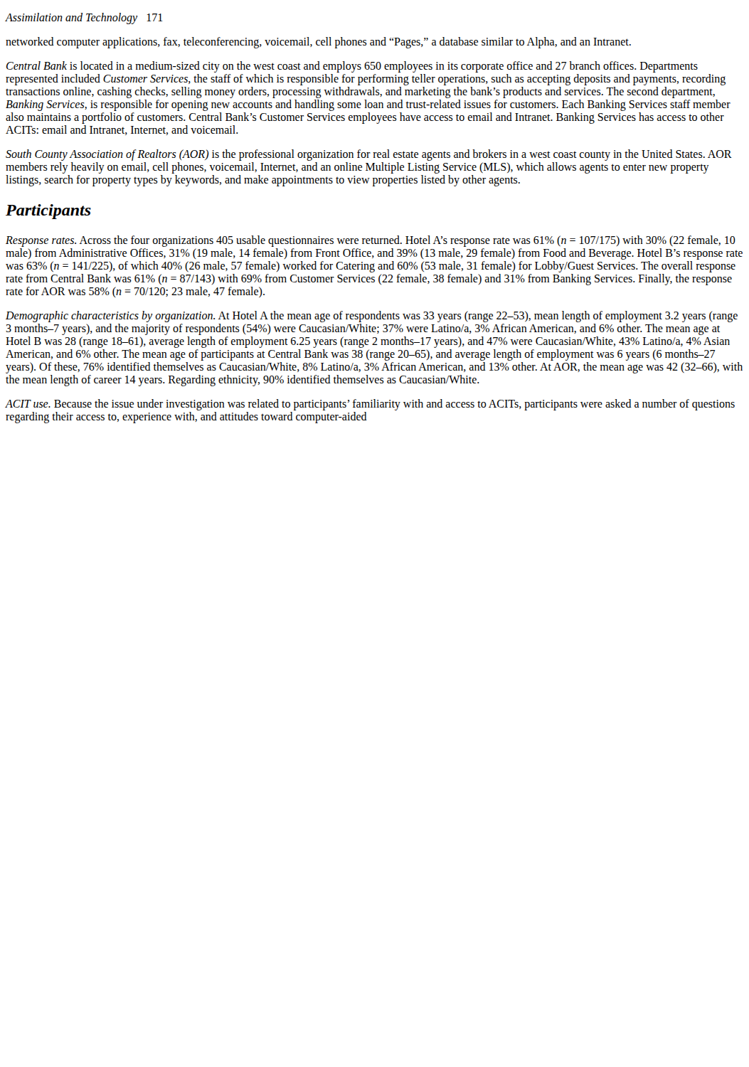Assimilation and Technology 171
networked computer applications, fax, teleconferencing, voicemail, cell phones and “Pages,” a database similar to Alpha, and an Intranet.
Central Bank is located in a medium-sized city on the west coast and employs 650 employees in its corporate office and 27 branch offices. Departments represented included Customer Services, the staff of which is responsible for performing teller operations, such as accepting deposits and payments, recording transactions online, cashing checks, selling money orders, processing withdrawals, and marketing the bank’s products and services. The second department, Banking Services, is responsible for opening new accounts and handling some loan and trust-related issues for customers. Each Banking Services staff member also maintains a portfolio of customers. Central Bank’s Customer Services employees have access to email and Intranet. Banking Services has access to other ACITs: email and Intranet, Internet, and voicemail.
South County Association of Realtors (AOR) is the professional organization for real estate agents and brokers in a west coast county in the United States. AOR members rely heavily on email, cell phones, voicemail, Internet, and an online Multiple Listing Service (MLS), which allows agents to enter new property listings, search for property types by keywords, and make appointments to view properties listed by other agents.
Participants
Response rates. Across the four organizations 405 usable questionnaires were returned. Hotel A’s response rate was 61% (n = 107/175) with 30% (22 female, 10 male) from Administrative Offices, 31% (19 male, 14 female) from Front Office, and 39% (13 male, 29 female) from Food and Beverage. Hotel B’s response rate was 63% (n = 141/225), of which 40% (26 male, 57 female) worked for Catering and 60% (53 male, 31 female) for Lobby/Guest Services. The overall response rate from Central Bank was 61% (n = 87/143) with 69% from Customer Services (22 female, 38 female) and 31% from Banking Services. Finally, the response rate for AOR was 58% (n = 70/120; 23 male, 47 female).
Demographic characteristics by organization. At Hotel A the mean age of respondents was 33 years (range 22–53), mean length of employment 3.2 years (range 3 months–7 years), and the majority of respondents (54%) were Caucasian/White; 37% were Latino/a, 3% African American, and 6% other. The mean age at Hotel B was 28 (range 18–61), average length of employment 6.25 years (range 2 months–17 years), and 47% were Caucasian/White, 43% Latino/a, 4% Asian American, and 6% other. The mean age of participants at Central Bank was 38 (range 20–65), and average length of employment was 6 years (6 months–27 years). Of these, 76% identified themselves as Caucasian/White, 8% Latino/a, 3% African American, and 13% other. At AOR, the mean age was 42 (32–66), with the mean length of career 14 years. Regarding ethnicity, 90% identified themselves as Caucasian/White.
ACIT use. Because the issue under investigation was related to participants’ familiarity with and access to ACITs, participants were asked a number of questions regarding their access to, experience with, and attitudes toward computer-aided